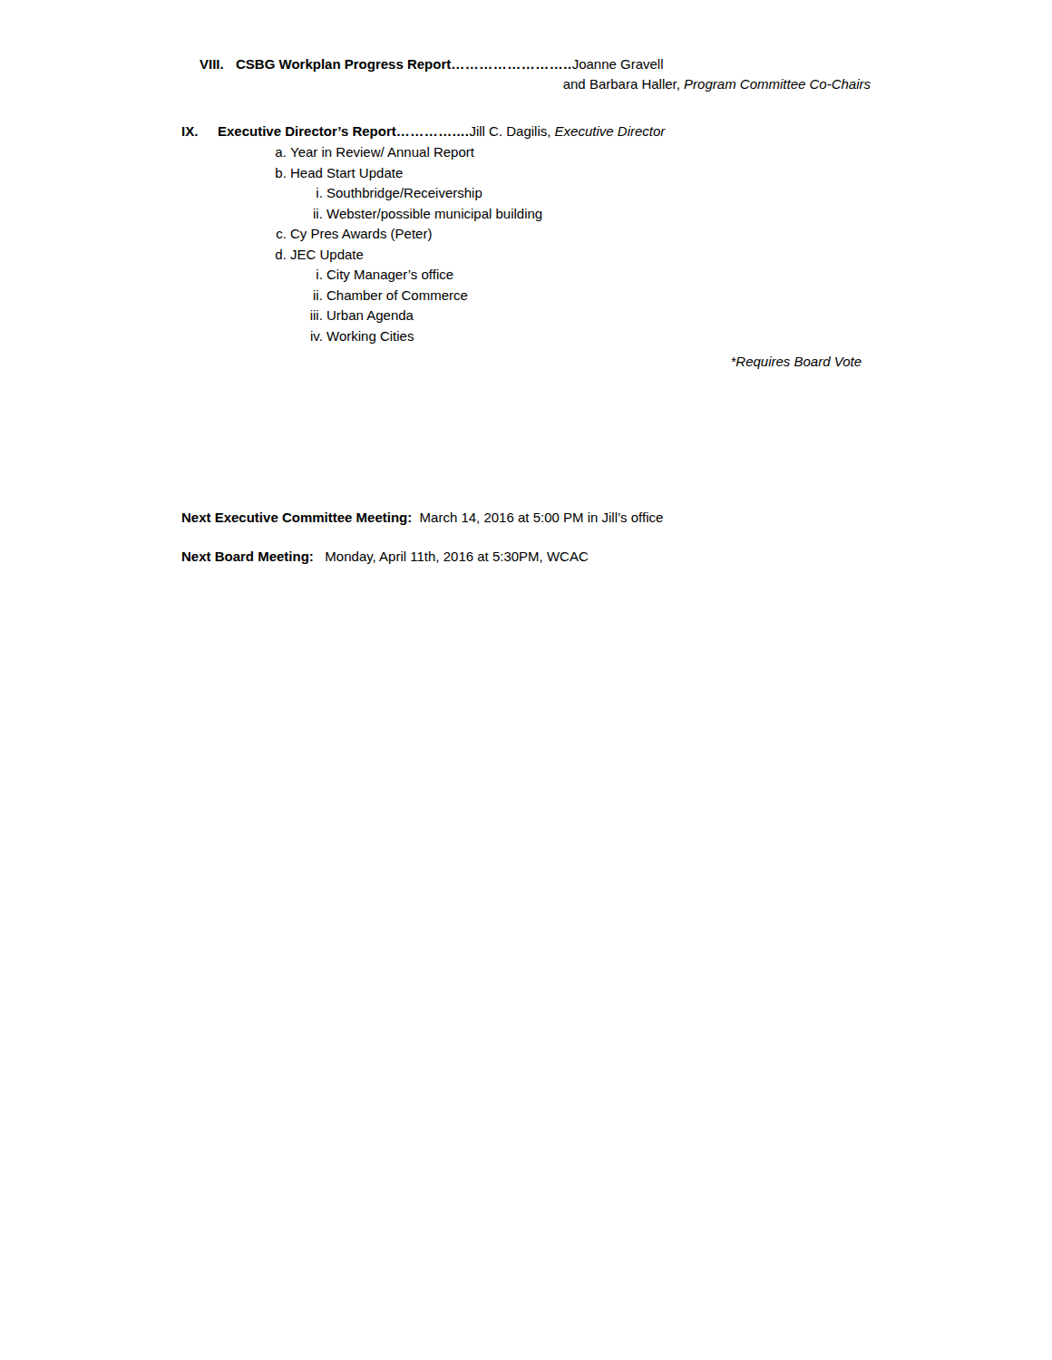VIII. CSBG Workplan Progress Report…………………….. Joanne Gravell
and Barbara Haller, Program Committee Co-Chairs
IX. Executive Director’s Report………….... Jill C. Dagilis, Executive Director
Year in Review/ Annual Report
Head Start Update
Southbridge/Receivership
Webster/possible municipal building
Cy Pres Awards (Peter)
JEC Update
City Manager’s office
Chamber of Commerce
Urban Agenda
Working Cities
*Requires Board Vote
Next Executive Committee Meeting: March 14, 2016 at 5:00 PM in Jill’s office
Next Board Meeting: Monday, April 11th, 2016 at 5:30PM, WCAC